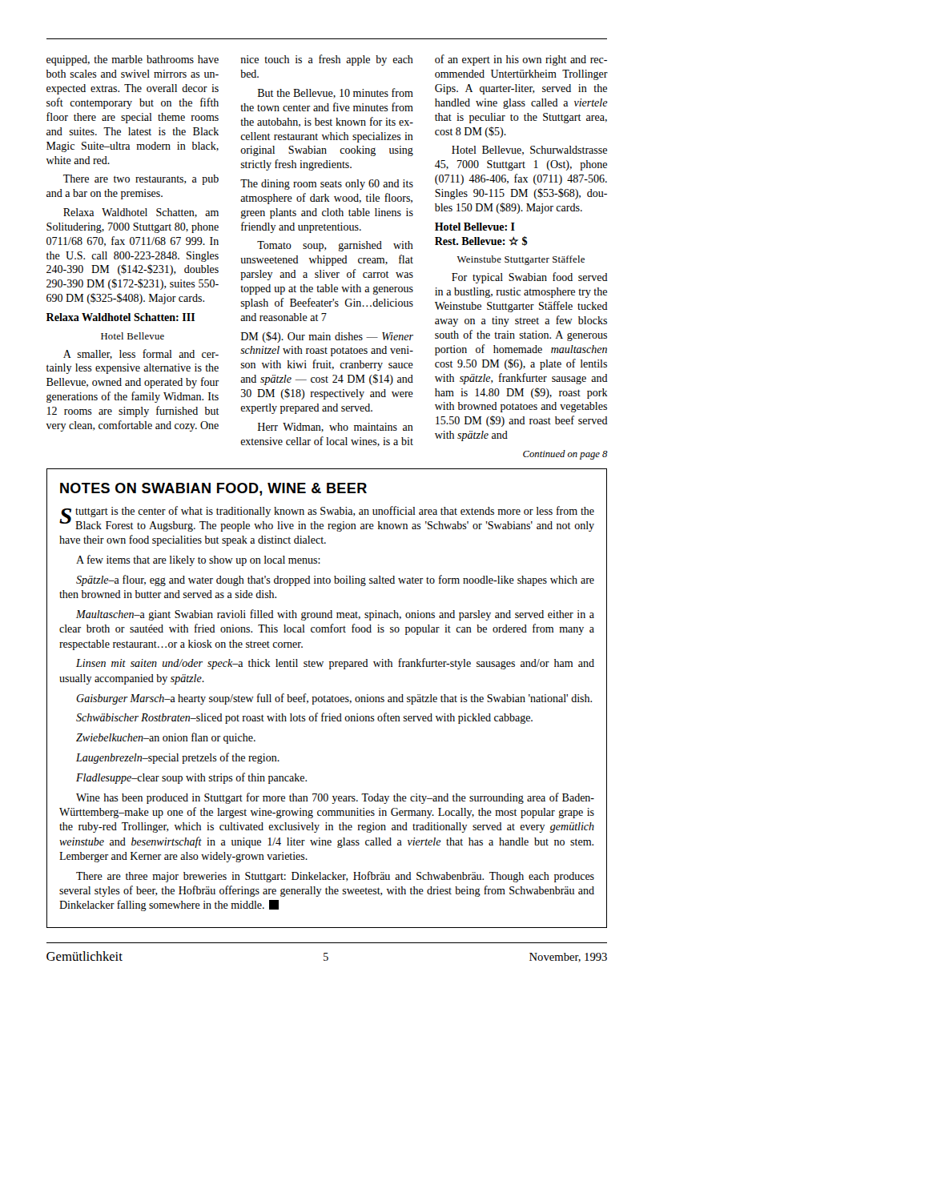equipped, the marble bathrooms have both scales and swivel mirrors as unexpected extras. The overall decor is soft contemporary but on the fifth floor there are special theme rooms and suites. The latest is the Black Magic Suite–ultra modern in black, white and red.
There are two restaurants, a pub and a bar on the premises.
Relaxa Waldhotel Schatten, am Solitudering, 7000 Stuttgart 80, phone 0711/68 670, fax 0711/68 67 999. In the U.S. call 800-223-2848. Singles 240-390 DM ($142-$231), doubles 290-390 DM ($172-$231), suites 550-690 DM ($325-$408). Major cards.
Relaxa Waldhotel Schatten: III
Hotel Bellevue
A smaller, less formal and certainly less expensive alternative is the Bellevue, owned and operated by four generations of the family Widman. Its 12 rooms are simply furnished but very clean, comfortable and cozy. One nice touch is a fresh apple by each bed.
But the Bellevue, 10 minutes from the town center and five minutes from the autobahn, is best known for its excellent restaurant which specializes in original Swabian cooking using strictly fresh ingredients.
The dining room seats only 60 and its atmosphere of dark wood, tile floors, green plants and cloth table linens is friendly and unpretentious.
Tomato soup, garnished with unsweetened whipped cream, flat parsley and a sliver of carrot was topped up at the table with a generous splash of Beefeater's Gin…delicious and reasonable at 7
DM ($4). Our main dishes — Wiener schnitzel with roast potatoes and venison with kiwi fruit, cranberry sauce and spätzle — cost 24 DM ($14) and 30 DM ($18) respectively and were expertly prepared and served.
Herr Widman, who maintains an extensive cellar of local wines, is a bit of an expert in his own right and recommended Untertürkheim Trollinger Gips. A quarter-liter, served in the handled wine glass called a viertele that is peculiar to the Stuttgart area, cost 8 DM ($5).
Hotel Bellevue, Schurwaldstrasse 45, 7000 Stuttgart 1 (Ost), phone (0711) 486-406, fax (0711) 487-506. Singles 90-115 DM ($53-$68), doubles 150 DM ($89). Major cards.
Hotel Bellevue: I
Rest. Bellevue: ☆ $
Weinstube Stuttgarter Stäffele
For typical Swabian food served in a bustling, rustic atmosphere try the Weinstube Stuttgarter Stäffele tucked away on a tiny street a few blocks south of the train station. A generous portion of homemade maultaschen cost 9.50 DM ($6), a plate of lentils with spätzle, frankfurter sausage and ham is 14.80 DM ($9), roast pork with browned potatoes and vegetables 15.50 DM ($9) and roast beef served with spätzle and
Continued on page 8
NOTES ON SWABIAN FOOD, WINE & BEER
Stuttgart is the center of what is traditionally known as Swabia, an unofficial area that extends more or less from the Black Forest to Augsburg. The people who live in the region are known as 'Schwabs' or 'Swabians' and not only have their own food specialities but speak a distinct dialect.
A few items that are likely to show up on local menus:
Spätzle–a flour, egg and water dough that's dropped into boiling salted water to form noodle-like shapes which are then browned in butter and served as a side dish.
Maultaschen–a giant Swabian ravioli filled with ground meat, spinach, onions and parsley and served either in a clear broth or sautéed with fried onions. This local comfort food is so popular it can be ordered from many a respectable restaurant…or a kiosk on the street corner.
Linsen mit saiten und/oder speck–a thick lentil stew prepared with frankfurter-style sausages and/or ham and usually accompanied by spätzle.
Gaisburger Marsch–a hearty soup/stew full of beef, potatoes, onions and spätzle that is the Swabian 'national' dish.
Schwäbischer Rostbraten–sliced pot roast with lots of fried onions often served with pickled cabbage.
Zwiebelkuchen–an onion flan or quiche.
Laugenbrezeln–special pretzels of the region.
Fladlesuppe–clear soup with strips of thin pancake.
Wine has been produced in Stuttgart for more than 700 years. Today the city–and the surrounding area of Baden-Württemberg–make up one of the largest wine-growing communities in Germany. Locally, the most popular grape is the ruby-red Trollinger, which is cultivated exclusively in the region and traditionally served at every gemütlich weinstube and besenwirtschaft in a unique 1/4 liter wine glass called a viertele that has a handle but no stem. Lemberger and Kerner are also widely-grown varieties.
There are three major breweries in Stuttgart: Dinkelacker, Hofbräu and Schwabenbräu. Though each produces several styles of beer, the Hofbräu offerings are generally the sweetest, with the driest being from Schwabenbräu and Dinkelacker falling somewhere in the middle.
Gemütlichkeit
5
November, 1993